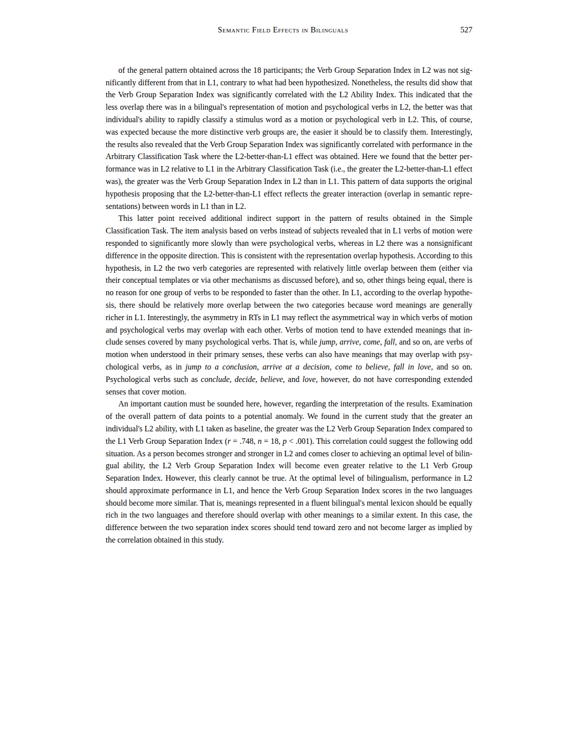Semantic Field Effects in Bilinguals 527
of the general pattern obtained across the 18 participants; the Verb Group Separation Index in L2 was not significantly different from that in L1, contrary to what had been hypothesized. Nonetheless, the results did show that the Verb Group Separation Index was significantly correlated with the L2 Ability Index. This indicated that the less overlap there was in a bilingual's representation of motion and psychological verbs in L2, the better was that individual's ability to rapidly classify a stimulus word as a motion or psychological verb in L2. This, of course, was expected because the more distinctive verb groups are, the easier it should be to classify them. Interestingly, the results also revealed that the Verb Group Separation Index was significantly correlated with performance in the Arbitrary Classification Task where the L2-better-than-L1 effect was obtained. Here we found that the better performance was in L2 relative to L1 in the Arbitrary Classification Task (i.e., the greater the L2-better-than-L1 effect was), the greater was the Verb Group Separation Index in L2 than in L1. This pattern of data supports the original hypothesis proposing that the L2-better-than-L1 effect reflects the greater interaction (overlap in semantic representations) between words in L1 than in L2.
This latter point received additional indirect support in the pattern of results obtained in the Simple Classification Task. The item analysis based on verbs instead of subjects revealed that in L1 verbs of motion were responded to significantly more slowly than were psychological verbs, whereas in L2 there was a nonsignificant difference in the opposite direction. This is consistent with the representation overlap hypothesis. According to this hypothesis, in L2 the two verb categories are represented with relatively little overlap between them (either via their conceptual templates or via other mechanisms as discussed before), and so, other things being equal, there is no reason for one group of verbs to be responded to faster than the other. In L1, according to the overlap hypothesis, there should be relatively more overlap between the two categories because word meanings are generally richer in L1. Interestingly, the asymmetry in RTs in L1 may reflect the asymmetrical way in which verbs of motion and psychological verbs may overlap with each other. Verbs of motion tend to have extended meanings that include senses covered by many psychological verbs. That is, while jump, arrive, come, fall, and so on, are verbs of motion when understood in their primary senses, these verbs can also have meanings that may overlap with psychological verbs, as in jump to a conclusion, arrive at a decision, come to believe, fall in love, and so on. Psychological verbs such as conclude, decide, believe, and love, however, do not have corresponding extended senses that cover motion.
An important caution must be sounded here, however, regarding the interpretation of the results. Examination of the overall pattern of data points to a potential anomaly. We found in the current study that the greater an individual's L2 ability, with L1 taken as baseline, the greater was the L2 Verb Group Separation Index compared to the L1 Verb Group Separation Index (r = .748, n = 18, p < .001). This correlation could suggest the following odd situation. As a person becomes stronger and stronger in L2 and comes closer to achieving an optimal level of bilingual ability, the L2 Verb Group Separation Index will become even greater relative to the L1 Verb Group Separation Index. However, this clearly cannot be true. At the optimal level of bilingualism, performance in L2 should approximate performance in L1, and hence the Verb Group Separation Index scores in the two languages should become more similar. That is, meanings represented in a fluent bilingual's mental lexicon should be equally rich in the two languages and therefore should overlap with other meanings to a similar extent. In this case, the difference between the two separation index scores should tend toward zero and not become larger as implied by the correlation obtained in this study.